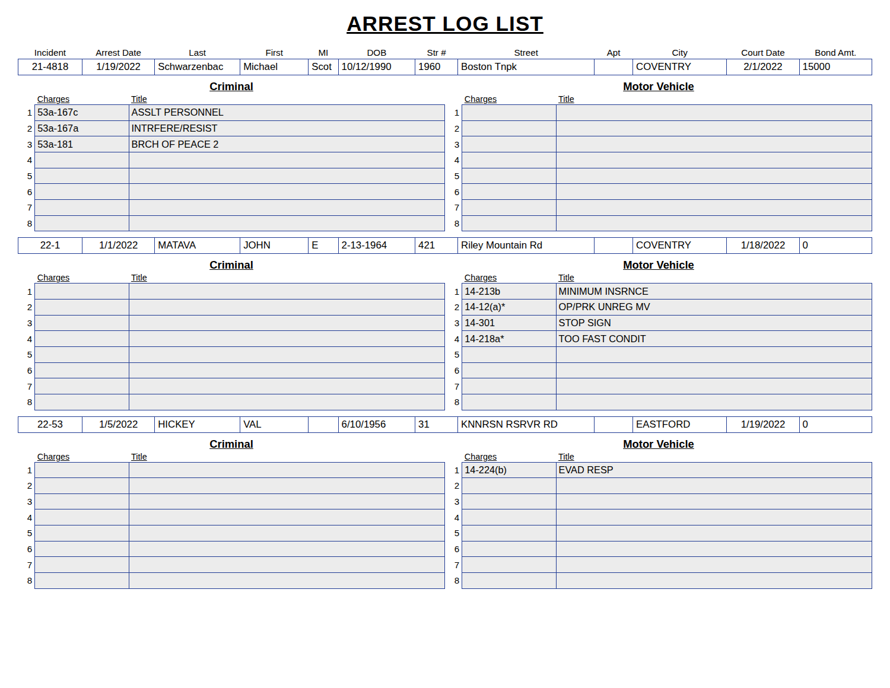ARREST LOG LIST
| Incident | Arrest Date | Last | First | MI | DOB | Str # | Street | Apt | City | Court Date | Bond Amt. |
| --- | --- | --- | --- | --- | --- | --- | --- | --- | --- | --- | --- |
| 21-4818 | 1/19/2022 | Schwarzenbac | Michael | Scot | 10/12/1990 | 1960 | Boston Tnpk | | COVENTRY | 2/1/2022 | 15000 |
Criminal
| | Charges | Title |
| --- | --- | --- |
| 1 | 53a-167c | ASSLT PERSONNEL |
| 2 | 53a-167a | INTRFERE/RESIST |
| 3 | 53a-181 | BRCH OF PEACE 2 |
| 4 | | |
| 5 | | |
| 6 | | |
| 7 | | |
| 8 | | |
Motor Vehicle
| | Charges | Title |
| --- | --- | --- |
| 1 | | |
| 2 | | |
| 3 | | |
| 4 | | |
| 5 | | |
| 6 | | |
| 7 | | |
| 8 | | |
| 22-1 | 1/1/2022 | MATAVA | JOHN | E | 2-13-1964 | 421 | Riley Mountain Rd | | COVENTRY | 1/18/2022 | 0 |
Criminal
| | Charges | Title |
| --- | --- | --- |
| 1 | | |
| 2 | | |
| 3 | | |
| 4 | | |
| 5 | | |
| 6 | | |
| 7 | | |
| 8 | | |
Motor Vehicle
| | Charges | Title |
| --- | --- | --- |
| 1 | 14-213b | MINIMUM INSRNCE |
| 2 | 14-12(a)* | OP/PRK UNREG MV |
| 3 | 14-301 | STOP SIGN |
| 4 | 14-218a* | TOO FAST CONDIT |
| 5 | | |
| 6 | | |
| 7 | | |
| 8 | | |
| 22-53 | 1/5/2022 | HICKEY | VAL | | 6/10/1956 | 31 | KNNRSN RSRVR RD | | EASTFORD | 1/19/2022 | 0 |
Criminal
| | Charges | Title |
| --- | --- | --- |
| 1 | | |
| 2 | | |
| 3 | | |
| 4 | | |
| 5 | | |
| 6 | | |
| 7 | | |
| 8 | | |
Motor Vehicle
| | Charges | Title |
| --- | --- | --- |
| 1 | 14-224(b) | EVAD RESP |
| 2 | | |
| 3 | | |
| 4 | | |
| 5 | | |
| 6 | | |
| 7 | | |
| 8 | | |